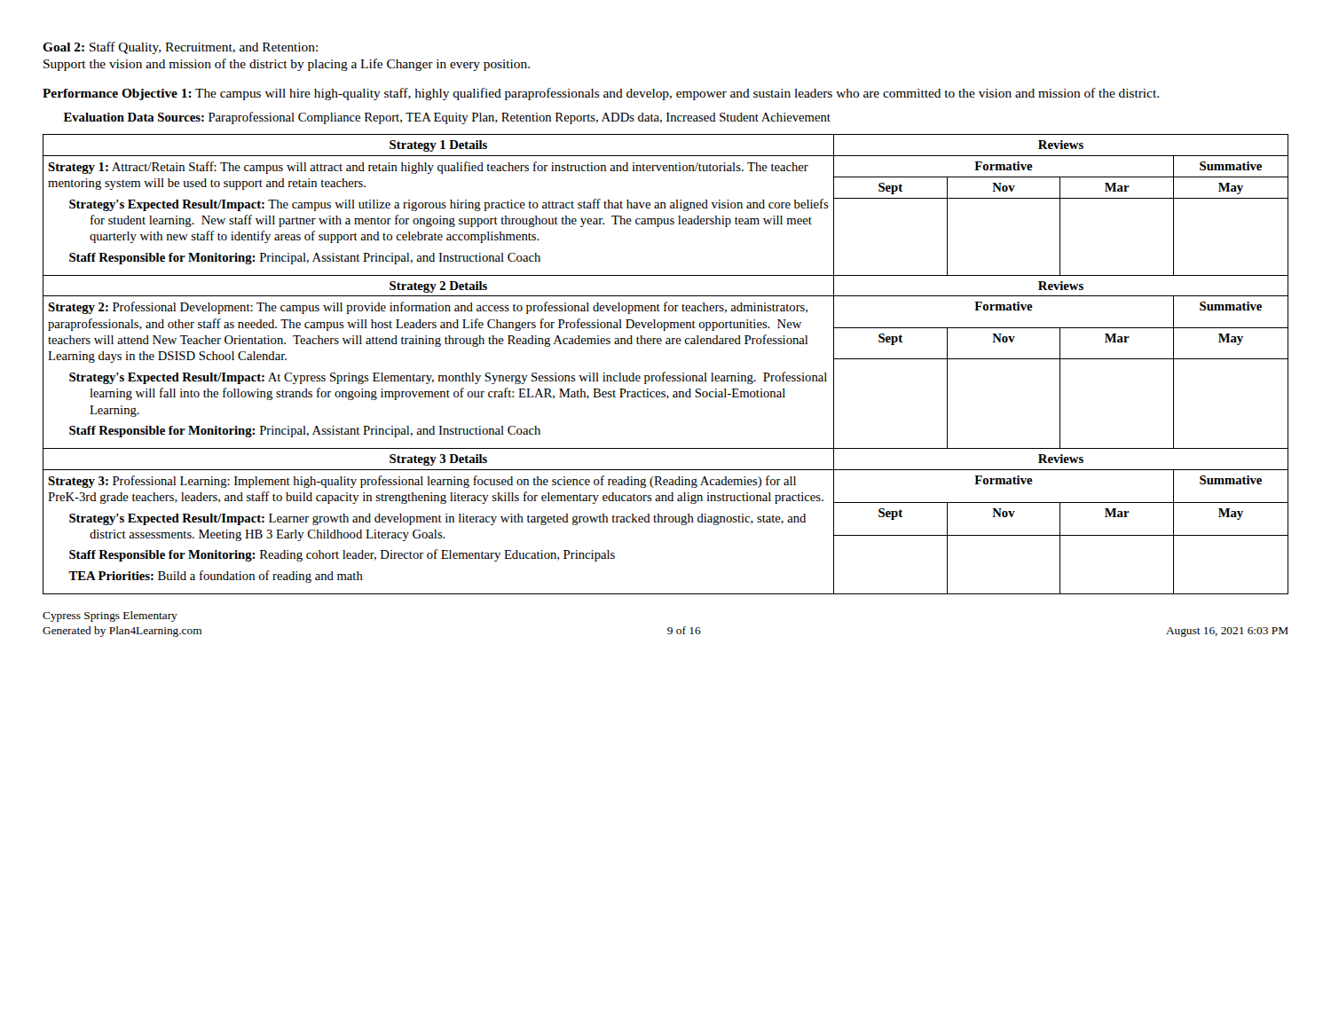Goal 2: Staff Quality, Recruitment, and Retention:
Support the vision and mission of the district by placing a Life Changer in every position.
Performance Objective 1: The campus will hire high-quality staff, highly qualified paraprofessionals and develop, empower and sustain leaders who are committed to the vision and mission of the district.
Evaluation Data Sources: Paraprofessional Compliance Report, TEA Equity Plan, Retention Reports, ADDs data, Increased Student Achievement
| Strategy 1 Details | Reviews |
| Strategy 1: Attract/Retain Staff: The campus will attract and retain highly qualified teachers for instruction and intervention/tutorials. The teacher mentoring system will be used to support and retain teachers. Strategy's Expected Result/Impact: The campus will utilize a rigorous hiring practice to attract staff that have an aligned vision and core beliefs for student learning. New staff will partner with a mentor for ongoing support throughout the year. The campus leadership team will meet quarterly with new staff to identify areas of support and to celebrate accomplishments. Staff Responsible for Monitoring: Principal, Assistant Principal, and Instructional Coach | Formative | Summative |
| Sept | Nov | Mar | May |
| Strategy 2 Details | Reviews |
| Strategy 2: Professional Development: The campus will provide information and access to professional development for teachers, administrators, paraprofessionals, and other staff as needed. The campus will host Leaders and Life Changers for Professional Development opportunities. New teachers will attend New Teacher Orientation. Teachers will attend training through the Reading Academies and there are calendared Professional Learning days in the DSISD School Calendar. Strategy's Expected Result/Impact: At Cypress Springs Elementary, monthly Synergy Sessions will include professional learning. Professional learning will fall into the following strands for ongoing improvement of our craft: ELAR, Math, Best Practices, and Social-Emotional Learning. Staff Responsible for Monitoring: Principal, Assistant Principal, and Instructional Coach | Formative | Summative |
| Sept | Nov | Mar | May |
| Strategy 3 Details | Reviews |
| Strategy 3: Professional Learning: Implement high-quality professional learning focused on the science of reading (Reading Academies) for all PreK-3rd grade teachers, leaders, and staff to build capacity in strengthening literacy skills for elementary educators and align instructional practices. Strategy's Expected Result/Impact: Learner growth and development in literacy with targeted growth tracked through diagnostic, state, and district assessments. Meeting HB 3 Early Childhood Literacy Goals. Staff Responsible for Monitoring: Reading cohort leader, Director of Elementary Education, Principals TEA Priorities: Build a foundation of reading and math | Formative | Summative |
| Sept | Nov | Mar | May |
Cypress Springs Elementary
Generated by Plan4Learning.com
9 of 16
August 16, 2021 6:03 PM